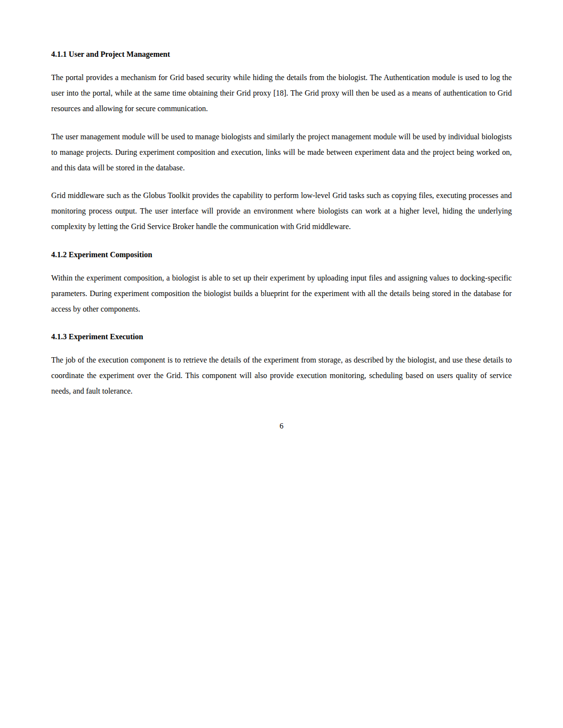4.1.1 User and Project Management
The portal provides a mechanism for Grid based security while hiding the details from the biologist. The Authentication module is used to log the user into the portal, while at the same time obtaining their Grid proxy [18]. The Grid proxy will then be used as a means of authentication to Grid resources and allowing for secure communication.
The user management module will be used to manage biologists and similarly the project management module will be used by individual biologists to manage projects. During experiment composition and execution, links will be made between experiment data and the project being worked on, and this data will be stored in the database.
Grid middleware such as the Globus Toolkit provides the capability to perform low-level Grid tasks such as copying files, executing processes and monitoring process output. The user interface will provide an environment where biologists can work at a higher level, hiding the underlying complexity by letting the Grid Service Broker handle the communication with Grid middleware.
4.1.2 Experiment Composition
Within the experiment composition, a biologist is able to set up their experiment by uploading input files and assigning values to docking-specific parameters. During experiment composition the biologist builds a blueprint for the experiment with all the details being stored in the database for access by other components.
4.1.3 Experiment Execution
The job of the execution component is to retrieve the details of the experiment from storage, as described by the biologist, and use these details to coordinate the experiment over the Grid. This component will also provide execution monitoring, scheduling based on users quality of service needs, and fault tolerance.
6